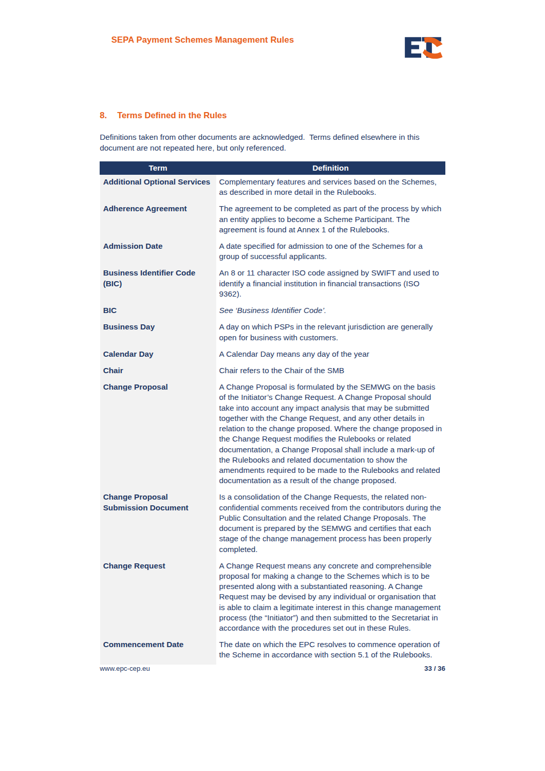SEPA Payment Schemes Management Rules
8. Terms Defined in the Rules
Definitions taken from other documents are acknowledged. Terms defined elsewhere in this document are not repeated here, but only referenced.
| Term | Definition |
| --- | --- |
| Additional Optional Services | Complementary features and services based on the Schemes, as described in more detail in the Rulebooks. |
| Adherence Agreement | The agreement to be completed as part of the process by which an entity applies to become a Scheme Participant. The agreement is found at Annex 1 of the Rulebooks. |
| Admission Date | A date specified for admission to one of the Schemes for a group of successful applicants. |
| Business Identifier Code (BIC) | An 8 or 11 character ISO code assigned by SWIFT and used to identify a financial institution in financial transactions (ISO 9362). |
| BIC | See ‘Business Identifier Code’. |
| Business Day | A day on which PSPs in the relevant jurisdiction are generally open for business with customers. |
| Calendar Day | A Calendar Day means any day of the year |
| Chair | Chair refers to the Chair of the SMB |
| Change Proposal | A Change Proposal is formulated by the SEMWG on the basis of the Initiator’s Change Request. A Change Proposal should take into account any impact analysis that may be submitted together with the Change Request, and any other details in relation to the change proposed. Where the change proposed in the Change Request modifies the Rulebooks or related documentation, a Change Proposal shall include a mark-up of the Rulebooks and related documentation to show the amendments required to be made to the Rulebooks and related documentation as a result of the change proposed. |
| Change Proposal Submission Document | Is a consolidation of the Change Requests, the related non-confidential comments received from the contributors during the Public Consultation and the related Change Proposals. The document is prepared by the SEMWG and certifies that each stage of the change management process has been properly completed. |
| Change Request | A Change Request means any concrete and comprehensible proposal for making a change to the Schemes which is to be presented along with a substantiated reasoning. A Change Request may be devised by any individual or organisation that is able to claim a legitimate interest in this change management process (the “Initiator”) and then submitted to the Secretariat in accordance with the procedures set out in these Rules. |
| Commencement Date | The date on which the EPC resolves to commence operation of the Scheme in accordance with section 5.1 of the Rulebooks. |
www.epc-cep.eu 33 / 36